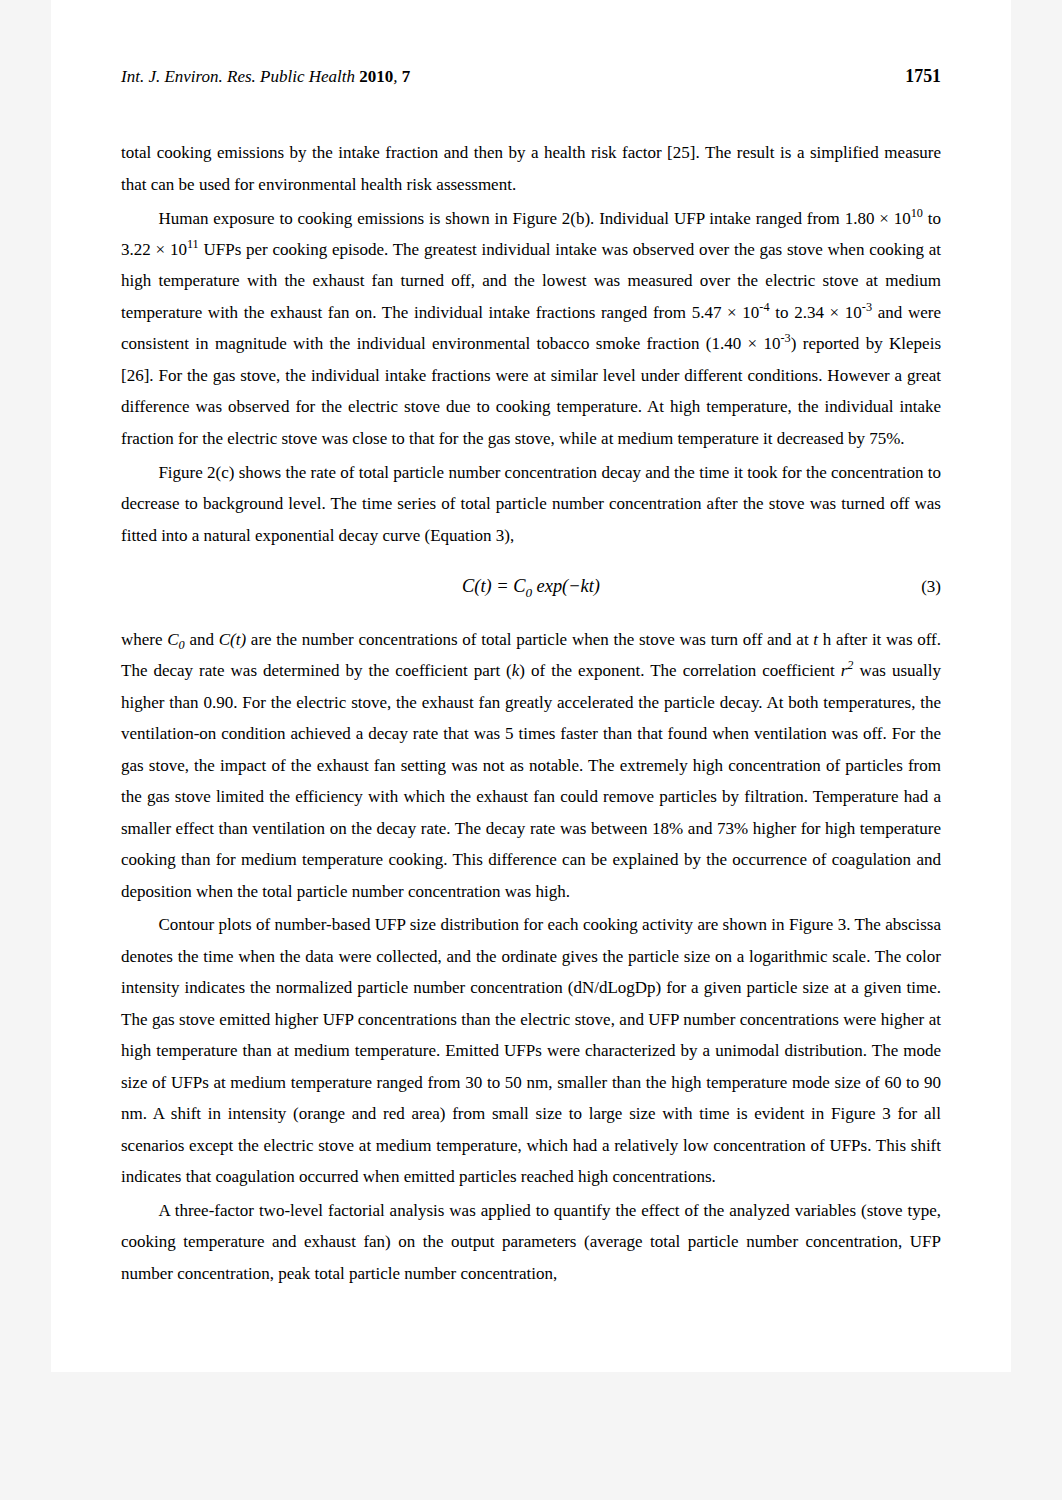Int. J. Environ. Res. Public Health 2010, 7 1751
total cooking emissions by the intake fraction and then by a health risk factor [25]. The result is a simplified measure that can be used for environmental health risk assessment.
Human exposure to cooking emissions is shown in Figure 2(b). Individual UFP intake ranged from 1.80 × 1010 to 3.22 × 1011 UFPs per cooking episode. The greatest individual intake was observed over the gas stove when cooking at high temperature with the exhaust fan turned off, and the lowest was measured over the electric stove at medium temperature with the exhaust fan on. The individual intake fractions ranged from 5.47 × 10-4 to 2.34 × 10-3 and were consistent in magnitude with the individual environmental tobacco smoke fraction (1.40 × 10-3) reported by Klepeis [26]. For the gas stove, the individual intake fractions were at similar level under different conditions. However a great difference was observed for the electric stove due to cooking temperature. At high temperature, the individual intake fraction for the electric stove was close to that for the gas stove, while at medium temperature it decreased by 75%.
Figure 2(c) shows the rate of total particle number concentration decay and the time it took for the concentration to decrease to background level. The time series of total particle number concentration after the stove was turned off was fitted into a natural exponential decay curve (Equation 3),
C(t) = C0 exp(−kt) (3)
where C0 and C(t) are the number concentrations of total particle when the stove was turn off and at t h after it was off. The decay rate was determined by the coefficient part (k) of the exponent. The correlation coefficient r2 was usually higher than 0.90. For the electric stove, the exhaust fan greatly accelerated the particle decay. At both temperatures, the ventilation-on condition achieved a decay rate that was 5 times faster than that found when ventilation was off. For the gas stove, the impact of the exhaust fan setting was not as notable. The extremely high concentration of particles from the gas stove limited the efficiency with which the exhaust fan could remove particles by filtration. Temperature had a smaller effect than ventilation on the decay rate. The decay rate was between 18% and 73% higher for high temperature cooking than for medium temperature cooking. This difference can be explained by the occurrence of coagulation and deposition when the total particle number concentration was high.
Contour plots of number-based UFP size distribution for each cooking activity are shown in Figure 3. The abscissa denotes the time when the data were collected, and the ordinate gives the particle size on a logarithmic scale. The color intensity indicates the normalized particle number concentration (dN/dLogDp) for a given particle size at a given time. The gas stove emitted higher UFP concentrations than the electric stove, and UFP number concentrations were higher at high temperature than at medium temperature. Emitted UFPs were characterized by a unimodal distribution. The mode size of UFPs at medium temperature ranged from 30 to 50 nm, smaller than the high temperature mode size of 60 to 90 nm. A shift in intensity (orange and red area) from small size to large size with time is evident in Figure 3 for all scenarios except the electric stove at medium temperature, which had a relatively low concentration of UFPs. This shift indicates that coagulation occurred when emitted particles reached high concentrations.
A three-factor two-level factorial analysis was applied to quantify the effect of the analyzed variables (stove type, cooking temperature and exhaust fan) on the output parameters (average total particle number concentration, UFP number concentration, peak total particle number concentration,